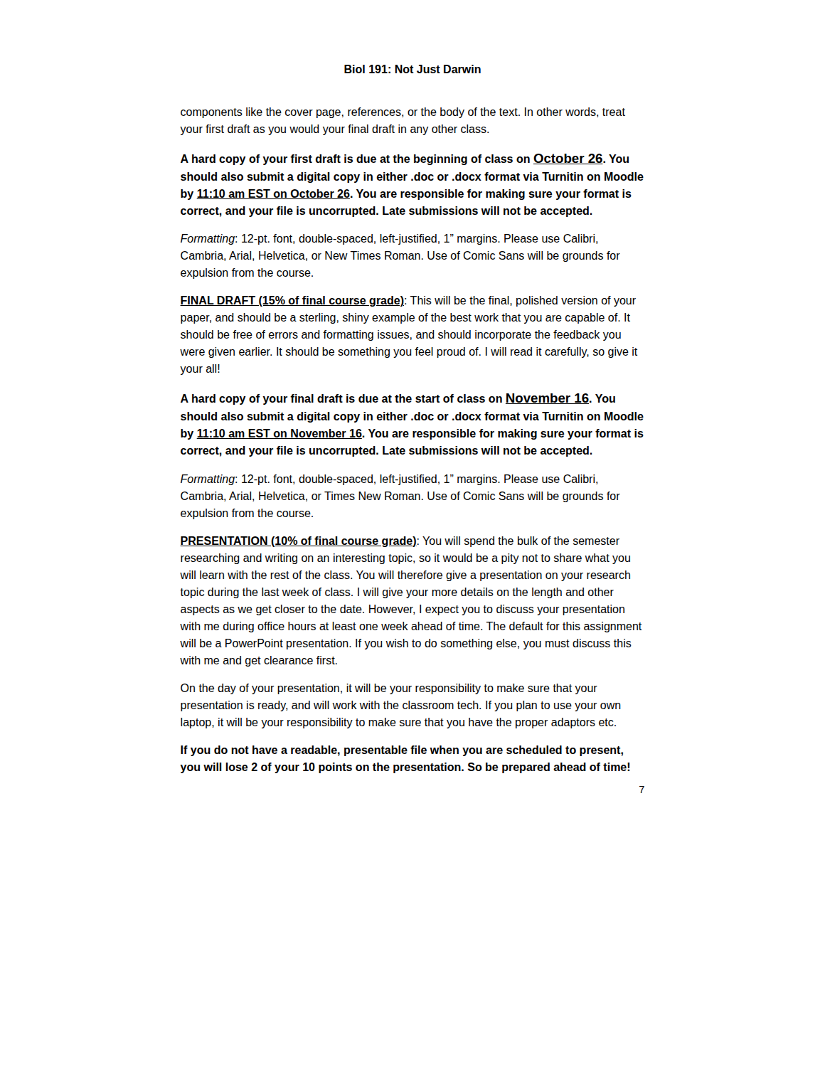Biol 191: Not Just Darwin
components like the cover page, references, or the body of the text. In other words, treat your first draft as you would your final draft in any other class.
A hard copy of your first draft is due at the beginning of class on October 26. You should also submit a digital copy in either .doc or .docx format via Turnitin on Moodle by 11:10 am EST on October 26. You are responsible for making sure your format is correct, and your file is uncorrupted. Late submissions will not be accepted.
Formatting: 12-pt. font, double-spaced, left-justified, 1” margins. Please use Calibri, Cambria, Arial, Helvetica, or New Times Roman. Use of Comic Sans will be grounds for expulsion from the course.
FINAL DRAFT (15% of final course grade): This will be the final, polished version of your paper, and should be a sterling, shiny example of the best work that you are capable of. It should be free of errors and formatting issues, and should incorporate the feedback you were given earlier. It should be something you feel proud of. I will read it carefully, so give it your all!
A hard copy of your final draft is due at the start of class on November 16. You should also submit a digital copy in either .doc or .docx format via Turnitin on Moodle by 11:10 am EST on November 16. You are responsible for making sure your format is correct, and your file is uncorrupted. Late submissions will not be accepted.
Formatting: 12-pt. font, double-spaced, left-justified, 1” margins. Please use Calibri, Cambria, Arial, Helvetica, or Times New Roman. Use of Comic Sans will be grounds for expulsion from the course.
PRESENTATION (10% of final course grade): You will spend the bulk of the semester researching and writing on an interesting topic, so it would be a pity not to share what you will learn with the rest of the class. You will therefore give a presentation on your research topic during the last week of class. I will give your more details on the length and other aspects as we get closer to the date. However, I expect you to discuss your presentation with me during office hours at least one week ahead of time. The default for this assignment will be a PowerPoint presentation. If you wish to do something else, you must discuss this with me and get clearance first.
On the day of your presentation, it will be your responsibility to make sure that your presentation is ready, and will work with the classroom tech. If you plan to use your own laptop, it will be your responsibility to make sure that you have the proper adaptors etc.
If you do not have a readable, presentable file when you are scheduled to present, you will lose 2 of your 10 points on the presentation. So be prepared ahead of time!
7